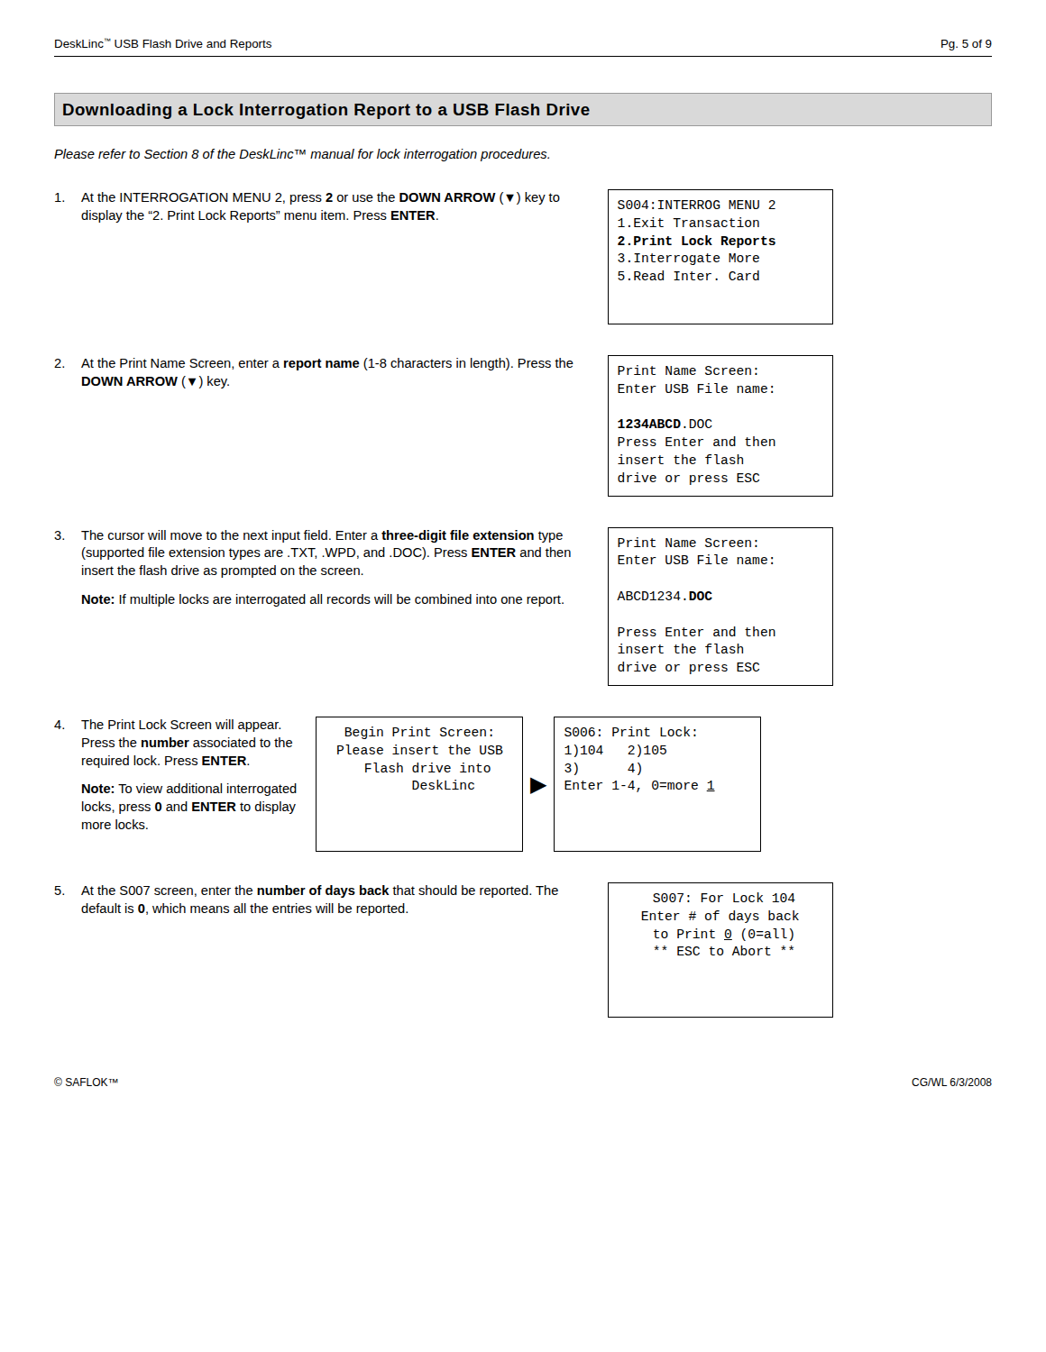DeskLinc™ USB Flash Drive and Reports
Pg. 5 of 9
Downloading a Lock Interrogation Report to a USB Flash Drive
Please refer to Section 8 of the DeskLinc™ manual for lock interrogation procedures.
At the INTERROGATION MENU 2, press 2 or use the DOWN ARROW (▼) key to display the “2. Print Lock Reports” menu item. Press ENTER.
S004:INTERROG MENU 2 1.Exit Transaction 2.Print Lock Reports 3.Interrogate More 5.Read Inter. Card
At the Print Name Screen, enter a report name (1-8 characters in length). Press the DOWN ARROW (▼) key.
Print Name Screen: Enter USB File name: 1234ABCD.DOC Press Enter and then insert the flash drive or press ESC
The cursor will move to the next input field. Enter a three-digit file extension type (supported file extension types are .TXT, .WPD, and .DOC). Press ENTER and then insert the flash drive as prompted on the screen.
Note: If multiple locks are interrogated all records will be combined into one report.
Print Name Screen: Enter USB File name: ABCD1234.DOC Press Enter and then insert the flash drive or press ESC
The Print Lock Screen will appear. Press the number associated to the required lock. Press ENTER.
Note: To view additional interrogated locks, press 0 and ENTER to display more locks.
Begin Print Screen: Please insert the USB Flash drive into DeskLinc
▶
S006: Print Lock: 1)104 2)105 3) 4) Enter 1-4, 0=more 1
At the S007 screen, enter the number of days back that should be reported. The default is 0, which means all the entries will be reported.
S007: For Lock 104 Enter # of days back to Print 0 (0=all) ** ESC to Abort **
© SAFLOK™
CG/WL 6/3/2008